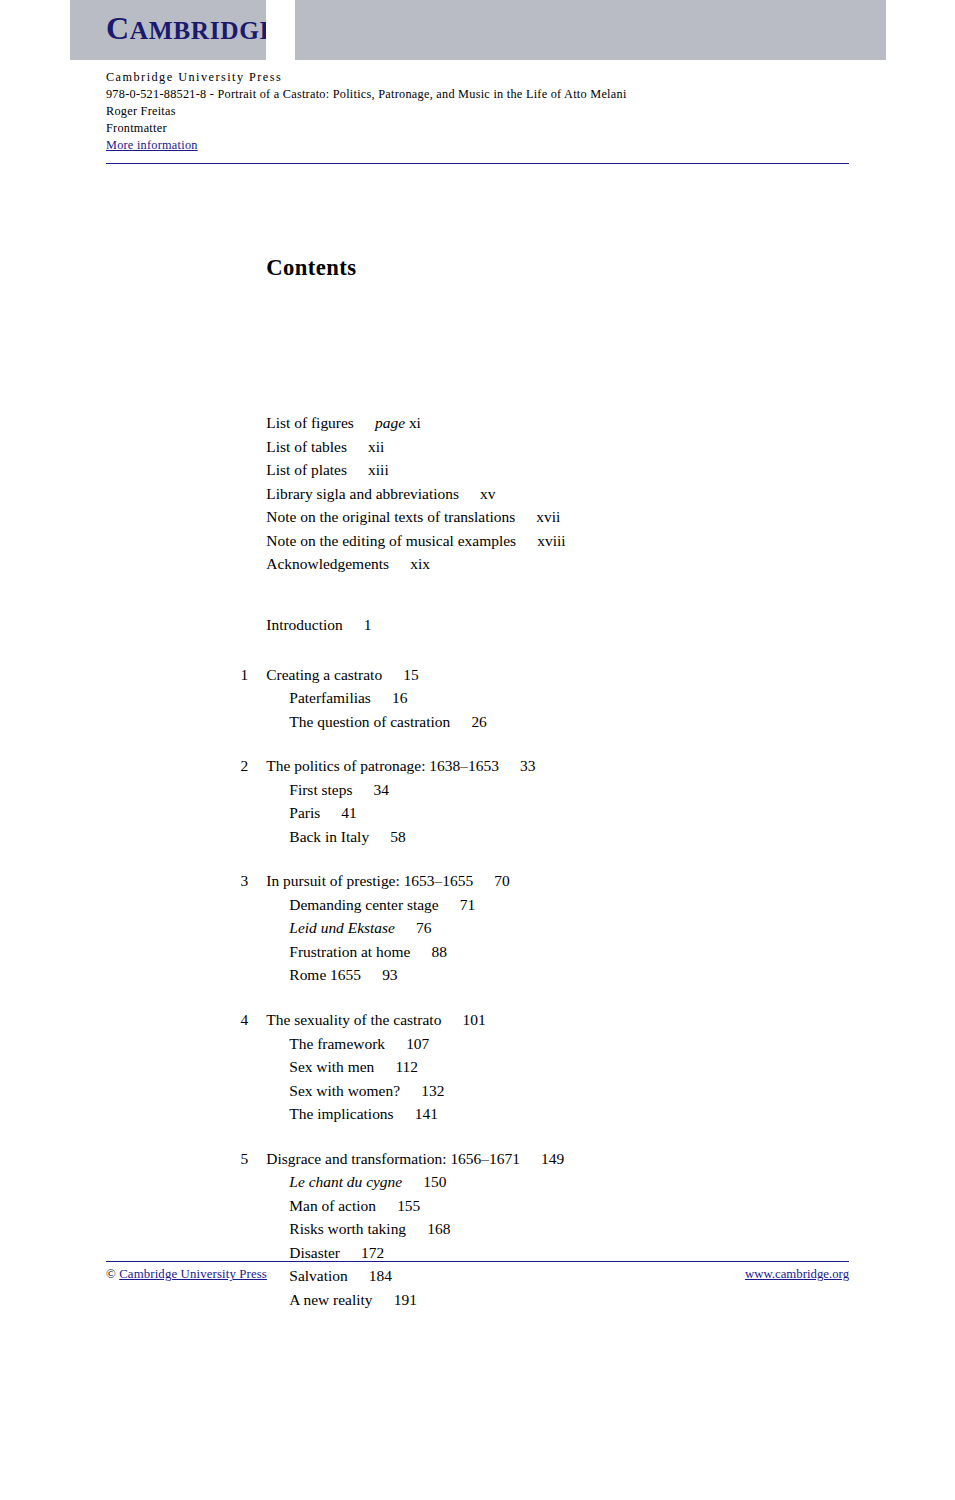CAMBRIDGE
Cambridge University Press
978-0-521-88521-8 - Portrait of a Castrato: Politics, Patronage, and Music in the Life of Atto Melani
Roger Freitas
Frontmatter
More information
Contents
List of figurespage xi
List of tablesxii
List of platesxiii
Library sigla and abbreviationsxv
Note on the original texts of translationsxvii
Note on the editing of musical examplesxviii
Acknowledgementsxix
Introduction1
1 Creating a castrato15
Paterfamilias16
The question of castration26
2 The politics of patronage: 1638–165333
First steps34
Paris41
Back in Italy58
3 In pursuit of prestige: 1653–165570
Demanding center stage71
Leid und Ekstase 76
Frustration at home88
Rome 165593
4 The sexuality of the castrato101
The framework107
Sex with men112
Sex with women?132
The implications141
5 Disgrace and transformation: 1656–1671149
Le chant du cygne 150
Man of action155
Risks worth taking168
Disaster172
Salvation184
A new reality191
© Cambridge University Press
www.cambridge.org